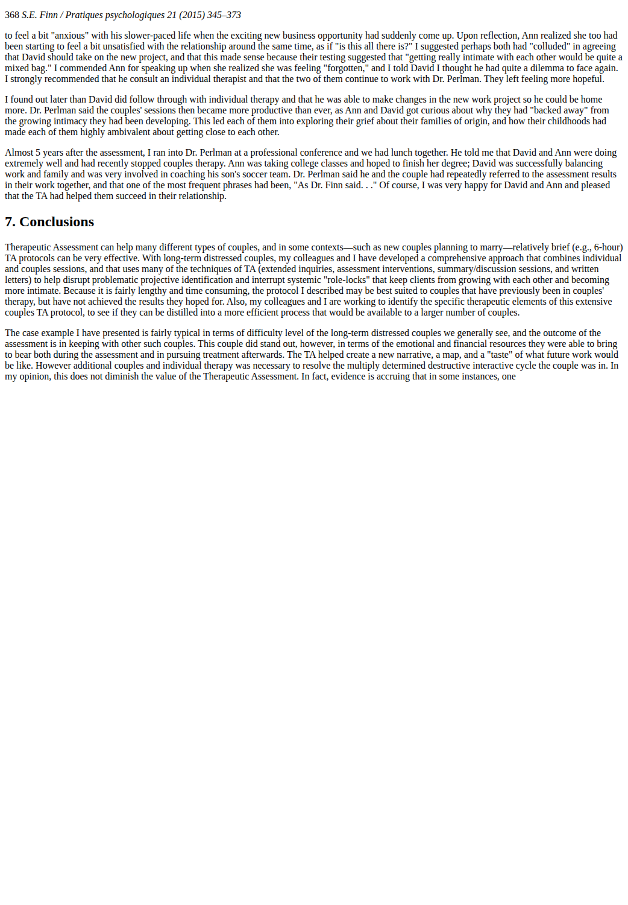368 S.E. Finn / Pratiques psychologiques 21 (2015) 345–373
to feel a bit "anxious" with his slower-paced life when the exciting new business opportunity had suddenly come up. Upon reflection, Ann realized she too had been starting to feel a bit unsatisfied with the relationship around the same time, as if "is this all there is?" I suggested perhaps both had "colluded" in agreeing that David should take on the new project, and that this made sense because their testing suggested that "getting really intimate with each other would be quite a mixed bag." I commended Ann for speaking up when she realized she was feeling "forgotten," and I told David I thought he had quite a dilemma to face again. I strongly recommended that he consult an individual therapist and that the two of them continue to work with Dr. Perlman. They left feeling more hopeful.
I found out later than David did follow through with individual therapy and that he was able to make changes in the new work project so he could be home more. Dr. Perlman said the couples' sessions then became more productive than ever, as Ann and David got curious about why they had "backed away" from the growing intimacy they had been developing. This led each of them into exploring their grief about their families of origin, and how their childhoods had made each of them highly ambivalent about getting close to each other.
Almost 5 years after the assessment, I ran into Dr. Perlman at a professional conference and we had lunch together. He told me that David and Ann were doing extremely well and had recently stopped couples therapy. Ann was taking college classes and hoped to finish her degree; David was successfully balancing work and family and was very involved in coaching his son's soccer team. Dr. Perlman said he and the couple had repeatedly referred to the assessment results in their work together, and that one of the most frequent phrases had been, "As Dr. Finn said. . ." Of course, I was very happy for David and Ann and pleased that the TA had helped them succeed in their relationship.
7. Conclusions
Therapeutic Assessment can help many different types of couples, and in some contexts—such as new couples planning to marry—relatively brief (e.g., 6-hour) TA protocols can be very effective. With long-term distressed couples, my colleagues and I have developed a comprehensive approach that combines individual and couples sessions, and that uses many of the techniques of TA (extended inquiries, assessment interventions, summary/discussion sessions, and written letters) to help disrupt problematic projective identification and interrupt systemic "role-locks" that keep clients from growing with each other and becoming more intimate. Because it is fairly lengthy and time consuming, the protocol I described may be best suited to couples that have previously been in couples' therapy, but have not achieved the results they hoped for. Also, my colleagues and I are working to identify the specific therapeutic elements of this extensive couples TA protocol, to see if they can be distilled into a more efficient process that would be available to a larger number of couples.
The case example I have presented is fairly typical in terms of difficulty level of the long-term distressed couples we generally see, and the outcome of the assessment is in keeping with other such couples. This couple did stand out, however, in terms of the emotional and financial resources they were able to bring to bear both during the assessment and in pursuing treatment afterwards. The TA helped create a new narrative, a map, and a "taste" of what future work would be like. However additional couples and individual therapy was necessary to resolve the multiply determined destructive interactive cycle the couple was in. In my opinion, this does not diminish the value of the Therapeutic Assessment. In fact, evidence is accruing that in some instances, one